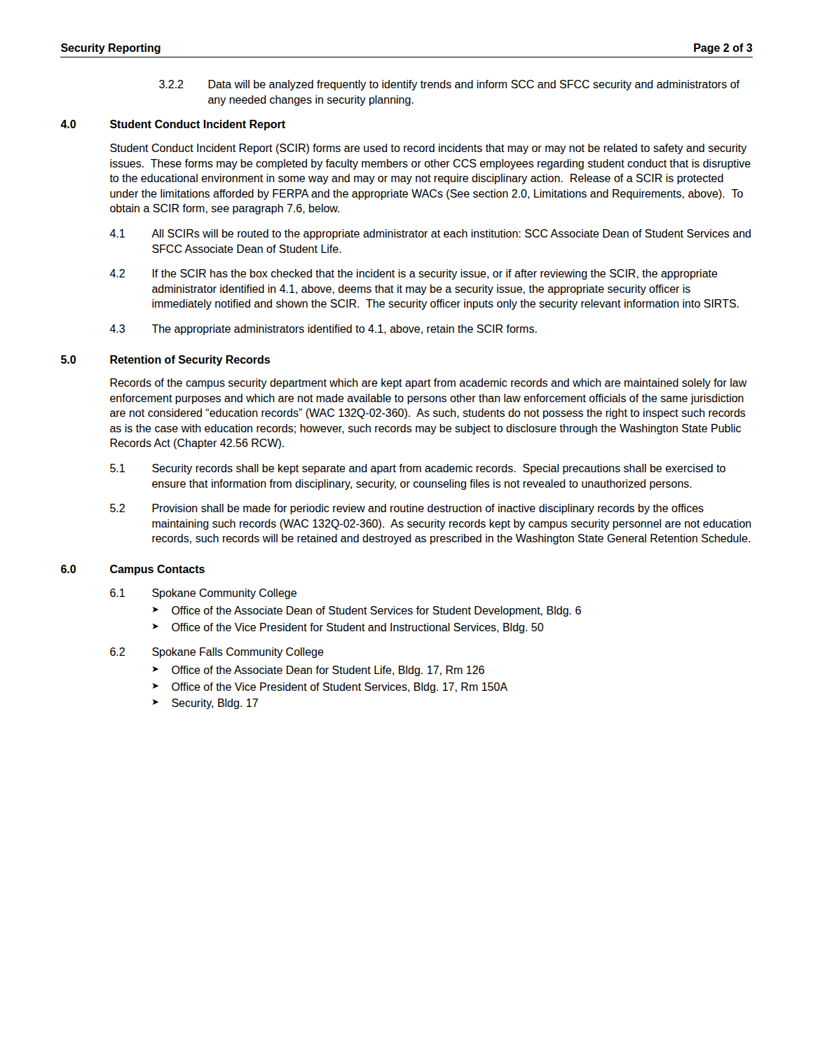Security Reporting Page 2 of 3
3.2.2 Data will be analyzed frequently to identify trends and inform SCC and SFCC security and administrators of any needed changes in security planning.
4.0 Student Conduct Incident Report
Student Conduct Incident Report (SCIR) forms are used to record incidents that may or may not be related to safety and security issues. These forms may be completed by faculty members or other CCS employees regarding student conduct that is disruptive to the educational environment in some way and may or may not require disciplinary action. Release of a SCIR is protected under the limitations afforded by FERPA and the appropriate WACs (See section 2.0, Limitations and Requirements, above). To obtain a SCIR form, see paragraph 7.6, below.
4.1 All SCIRs will be routed to the appropriate administrator at each institution: SCC Associate Dean of Student Services and SFCC Associate Dean of Student Life.
4.2 If the SCIR has the box checked that the incident is a security issue, or if after reviewing the SCIR, the appropriate administrator identified in 4.1, above, deems that it may be a security issue, the appropriate security officer is immediately notified and shown the SCIR. The security officer inputs only the security relevant information into SIRTS.
4.3 The appropriate administrators identified to 4.1, above, retain the SCIR forms.
5.0 Retention of Security Records
Records of the campus security department which are kept apart from academic records and which are maintained solely for law enforcement purposes and which are not made available to persons other than law enforcement officials of the same jurisdiction are not considered “education records” (WAC 132Q-02-360). As such, students do not possess the right to inspect such records as is the case with education records; however, such records may be subject to disclosure through the Washington State Public Records Act (Chapter 42.56 RCW).
5.1 Security records shall be kept separate and apart from academic records. Special precautions shall be exercised to ensure that information from disciplinary, security, or counseling files is not revealed to unauthorized persons.
5.2 Provision shall be made for periodic review and routine destruction of inactive disciplinary records by the offices maintaining such records (WAC 132Q-02-360). As security records kept by campus security personnel are not education records, such records will be retained and destroyed as prescribed in the Washington State General Retention Schedule.
6.0 Campus Contacts
6.1 Spokane Community College
Office of the Associate Dean of Student Services for Student Development, Bldg. 6
Office of the Vice President for Student and Instructional Services, Bldg. 50
6.2 Spokane Falls Community College
Office of the Associate Dean for Student Life, Bldg. 17, Rm 126
Office of the Vice President of Student Services, Bldg. 17, Rm 150A
Security, Bldg. 17